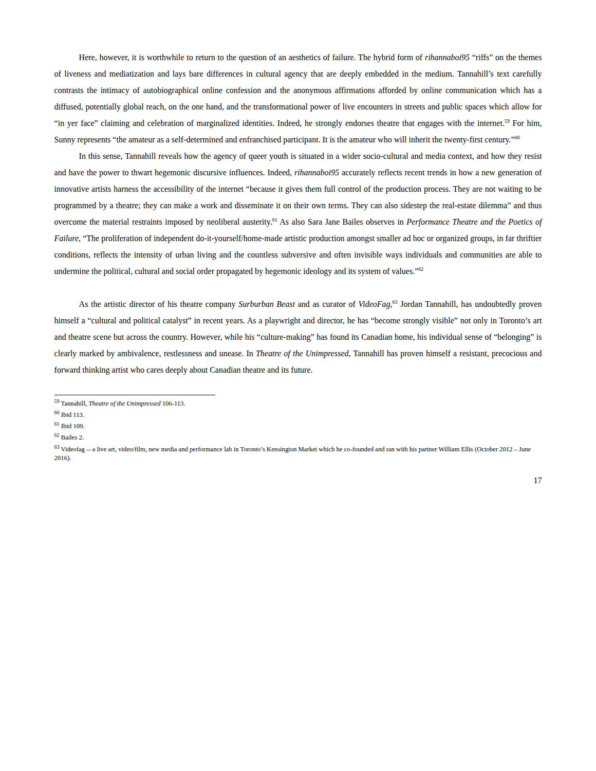Here, however, it is worthwhile to return to the question of an aesthetics of failure. The hybrid form of rihannaboi95 “riffs” on the themes of liveness and mediatization and lays bare differences in cultural agency that are deeply embedded in the medium. Tannahill’s text carefully contrasts the intimacy of autobiographical online confession and the anonymous affirmations afforded by online communication which has a diffused, potentially global reach, on the one hand, and the transformational power of live encounters in streets and public spaces which allow for “in yer face” claiming and celebration of marginalized identities. Indeed, he strongly endorses theatre that engages with the internet.59 For him, Sunny represents “the amateur as a self-determined and enfranchised participant. It is the amateur who will inherit the twenty-first century.”60
In this sense, Tannahill reveals how the agency of queer youth is situated in a wider socio-cultural and media context, and how they resist and have the power to thwart hegemonic discursive influences. Indeed, rihannaboi95 accurately reflects recent trends in how a new generation of innovative artists harness the accessibility of the internet “because it gives them full control of the production process. They are not waiting to be programmed by a theatre; they can make a work and disseminate it on their own terms. They can also sidestep the real-estate dilemma” and thus overcome the material restraints imposed by neoliberal austerity.61 As also Sara Jane Bailes observes in Performance Theatre and the Poetics of Failure, “The proliferation of independent do-it-yourself/home-made artistic production amongst smaller ad hoc or organized groups, in far thriftier conditions, reflects the intensity of urban living and the countless subversive and often invisible ways individuals and communities are able to undermine the political, cultural and social order propagated by hegemonic ideology and its system of values.”62
As the artistic director of his theatre company Surburban Beast and as curator of VideoFag,63 Jordan Tannahill, has undoubtedly proven himself a “cultural and political catalyst” in recent years. As a playwright and director, he has “become strongly visible” not only in Toronto’s art and theatre scene but across the country. However, while his “culture-making” has found its Canadian home, his individual sense of “belonging” is clearly marked by ambivalence, restlessness and unease. In Theatre of the Unimpressed, Tannahill has proven himself a resistant, precocious and forward thinking artist who cares deeply about Canadian theatre and its future.
59 Tannahill, Theatre of the Unimpressed 106-113.
60 Ibid 113.
61 Ibid 109.
62 Bailes 2.
63 Videofag -- a live art, video/film, new media and performance lab in Toronto’s Kensington Market which he co-founded and ran with his partner William Ellis (October 2012 – June 2016).
17